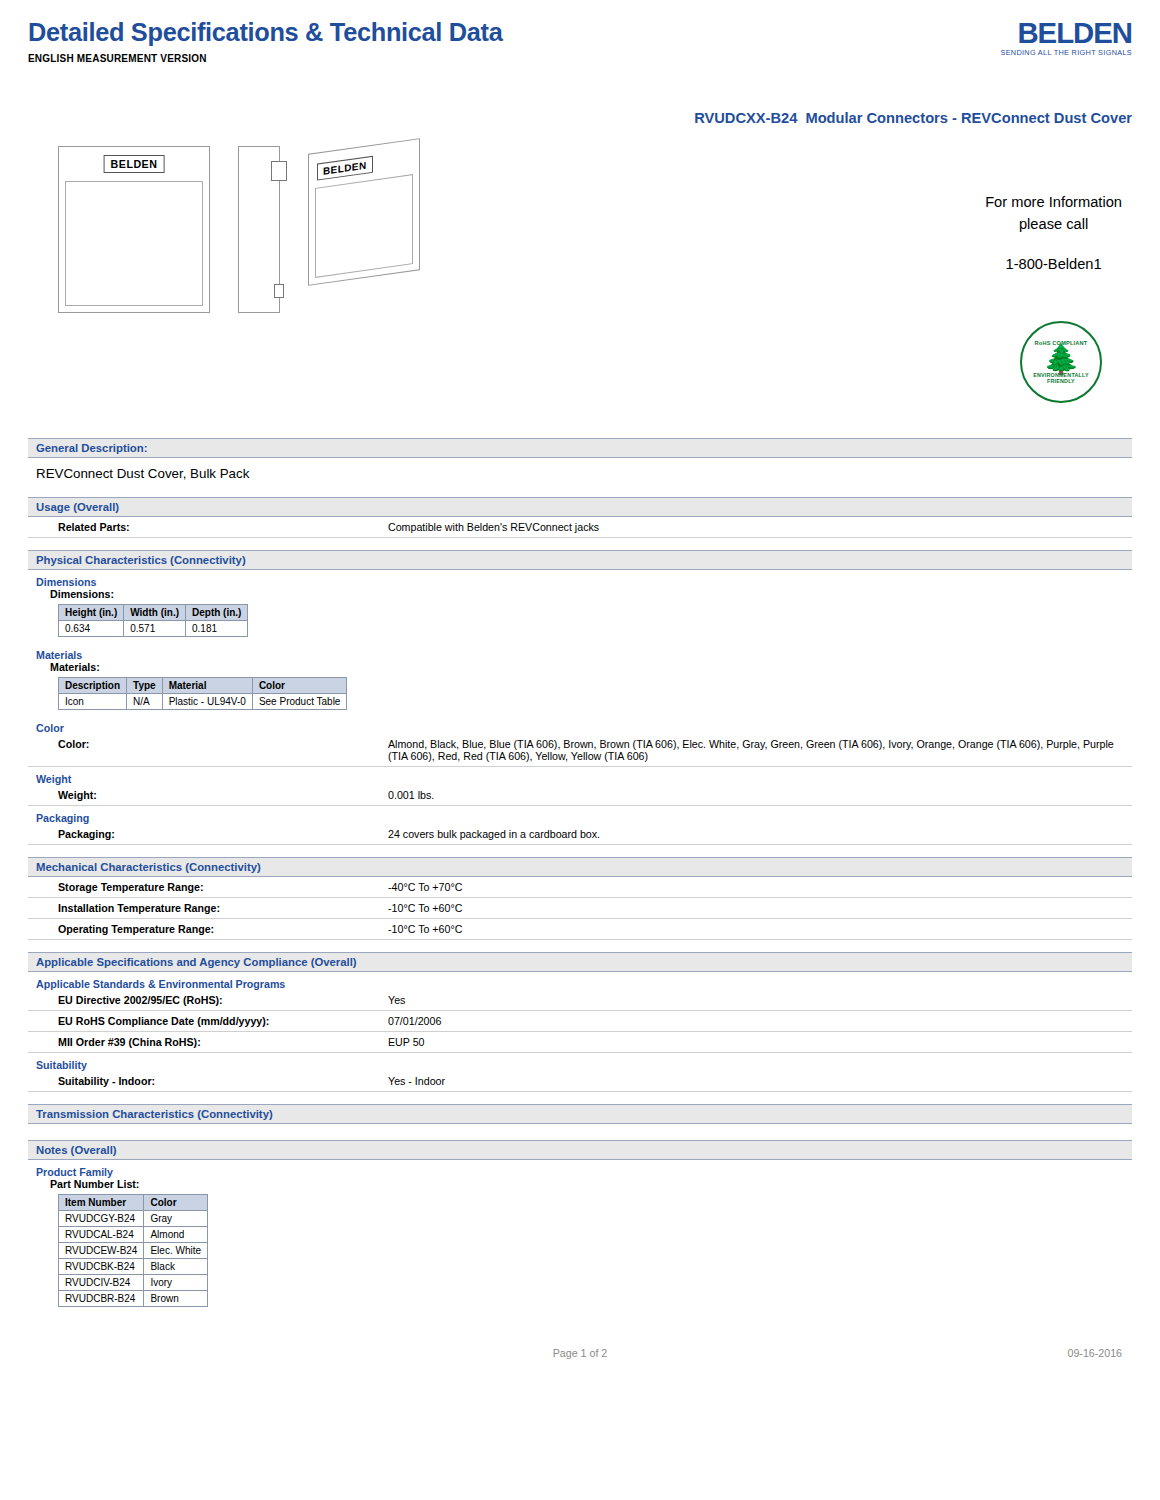Detailed Specifications & Technical Data
ENGLISH MEASUREMENT VERSION
BELDEN
SENDING ALL THE RIGHT SIGNALS
RVUDCXX-B24 Modular Connectors - REVConnect Dust Cover
BELDEN
BELDEN
For more Information
please call
1-800-Belden1
RoHS COMPLIANT
🌲
ENVIRONMENTALLY FRIENDLY
General Description:
REVConnect Dust Cover, Bulk Pack
Usage (Overall)
Related Parts:
Compatible with Belden's REVConnect jacks
Physical Characteristics (Connectivity)
Dimensions
Dimensions:
| Height (in.) | Width (in.) | Depth (in.) |
| --- | --- | --- |
| 0.634 | 0.571 | 0.181 |
Materials
Materials:
| Description | Type | Material | Color |
| --- | --- | --- | --- |
| Icon | N/A | Plastic - UL94V-0 | See Product Table |
Color
Color:
Almond, Black, Blue, Blue (TIA 606), Brown, Brown (TIA 606), Elec. White, Gray, Green, Green (TIA 606), Ivory, Orange, Orange (TIA 606), Purple, Purple (TIA 606), Red, Red (TIA 606), Yellow, Yellow (TIA 606)
Weight
Weight:
0.001 lbs.
Packaging
Packaging:
24 covers bulk packaged in a cardboard box.
Mechanical Characteristics (Connectivity)
Storage Temperature Range:
-40°C To +70°C
Installation Temperature Range:
-10°C To +60°C
Operating Temperature Range:
-10°C To +60°C
Applicable Specifications and Agency Compliance (Overall)
Applicable Standards & Environmental Programs
EU Directive 2002/95/EC (RoHS):
Yes
EU RoHS Compliance Date (mm/dd/yyyy):
07/01/2006
MII Order #39 (China RoHS):
EUP 50
Suitability
Suitability - Indoor:
Yes - Indoor
Transmission Characteristics (Connectivity)
Notes (Overall)
Product Family
Part Number List:
| Item Number | Color |
| --- | --- |
| RVUDCGY-B24 | Gray |
| RVUDCAL-B24 | Almond |
| RVUDCEW-B24 | Elec. White |
| RVUDCBK-B24 | Black |
| RVUDCIV-B24 | Ivory |
| RVUDCBR-B24 | Brown |
Page 1 of 2
09-16-2016